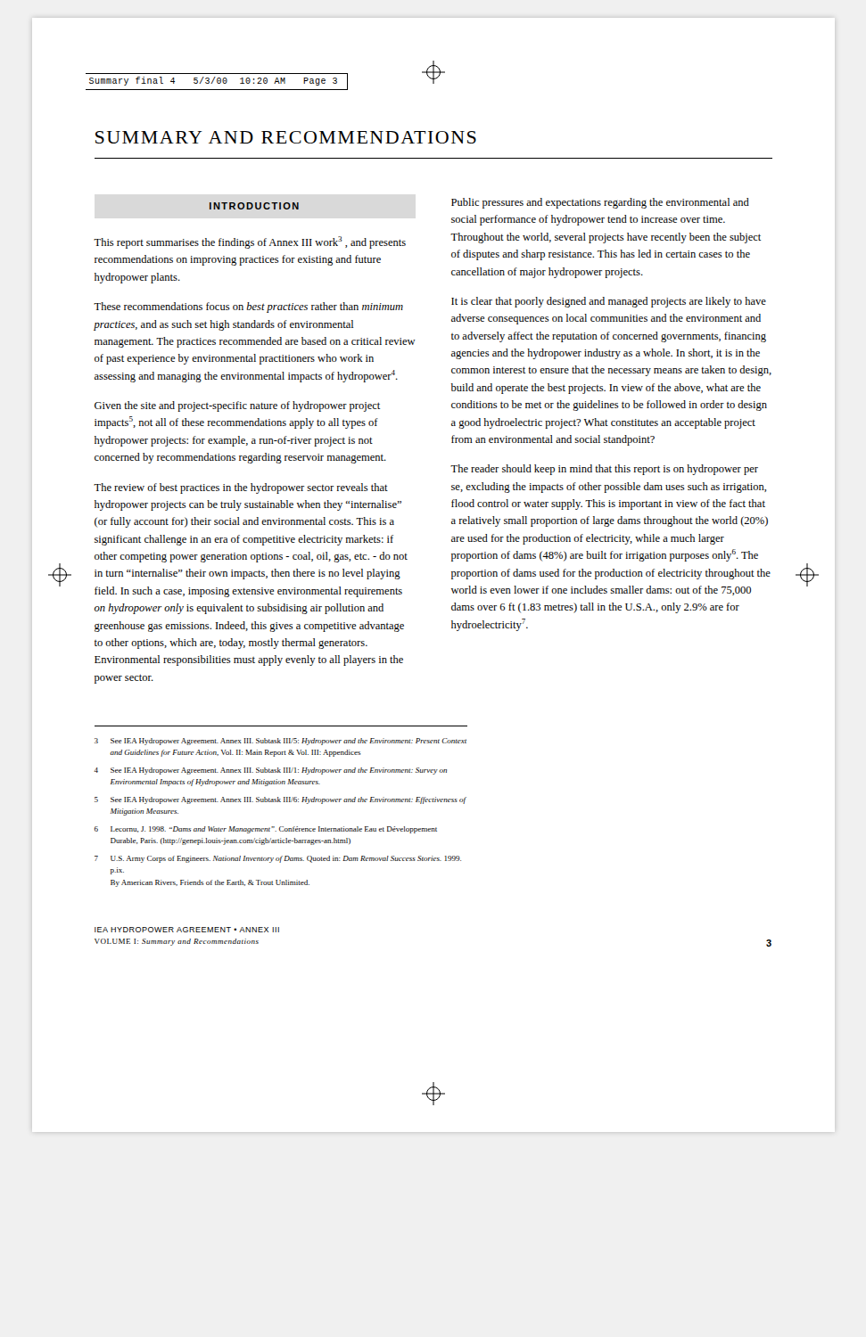Summary final 4 5/3/00 10:20 AM Page 3
SUMMARY AND RECOMMENDATIONS
INTRODUCTION
This report summarises the findings of Annex III work3 , and presents recommendations on improving practices for existing and future hydropower plants.
These recommendations focus on best practices rather than minimum practices, and as such set high standards of environmental management. The practices recommended are based on a critical review of past experience by environmental practitioners who work in assessing and managing the environmental impacts of hydropower4.
Given the site and project-specific nature of hydropower project impacts5, not all of these recommendations apply to all types of hydropower projects: for example, a run-of-river project is not concerned by recommendations regarding reservoir management.
The review of best practices in the hydropower sector reveals that hydropower projects can be truly sustainable when they “internalise” (or fully account for) their social and environmental costs. This is a significant challenge in an era of competitive electricity markets: if other competing power generation options - coal, oil, gas, etc. - do not in turn “internalise” their own impacts, then there is no level playing field. In such a case, imposing extensive environmental requirements on hydropower only is equivalent to subsidising air pollution and greenhouse gas emissions. Indeed, this gives a competitive advantage to other options, which are, today, mostly thermal generators. Environmental responsibilities must apply evenly to all players in the power sector.
Public pressures and expectations regarding the environmental and social performance of hydropower tend to increase over time. Throughout the world, several projects have recently been the subject of disputes and sharp resistance. This has led in certain cases to the cancellation of major hydropower projects.
It is clear that poorly designed and managed projects are likely to have adverse consequences on local communities and the environment and to adversely affect the reputation of concerned governments, financing agencies and the hydropower industry as a whole. In short, it is in the common interest to ensure that the necessary means are taken to design, build and operate the best projects. In view of the above, what are the conditions to be met or the guidelines to be followed in order to design a good hydroelectric project? What constitutes an acceptable project from an environmental and social standpoint?
The reader should keep in mind that this report is on hydropower per se, excluding the impacts of other possible dam uses such as irrigation, flood control or water supply. This is important in view of the fact that a relatively small proportion of large dams throughout the world (20%) are used for the production of electricity, while a much larger proportion of dams (48%) are built for irrigation purposes only6. The proportion of dams used for the production of electricity throughout the world is even lower if one includes smaller dams: out of the 75,000 dams over 6 ft (1.83 metres) tall in the U.S.A., only 2.9% are for hydroelectricity7.
3
See IEA Hydropower Agreement. Annex III. Subtask III/5: Hydropower and the Environment: Present Context and Guidelines for Future Action, Vol. II: Main Report & Vol. III: Appendices
4
See IEA Hydropower Agreement. Annex III. Subtask III/1: Hydropower and the Environment: Survey on Environmental Impacts of Hydropower and Mitigation Measures.
5
See IEA Hydropower Agreement. Annex III. Subtask III/6: Hydropower and the Environment: Effectiveness of Mitigation Measures.
6
Lecornu, J. 1998. “Dams and Water Management”. Conférence Internationale Eau et Développement Durable, Paris. (http://genepi.louis-jean.com/cigb/article-barrages-an.html)
7
U.S. Army Corps of Engineers. National Inventory of Dams. Quoted in: Dam Removal Success Stories. 1999. p.ix.
By American Rivers, Friends of the Earth, & Trout Unlimited.
IEA HYDROPOWER AGREEMENT • ANNEX III
VOLUME I: Summary and Recommendations
3